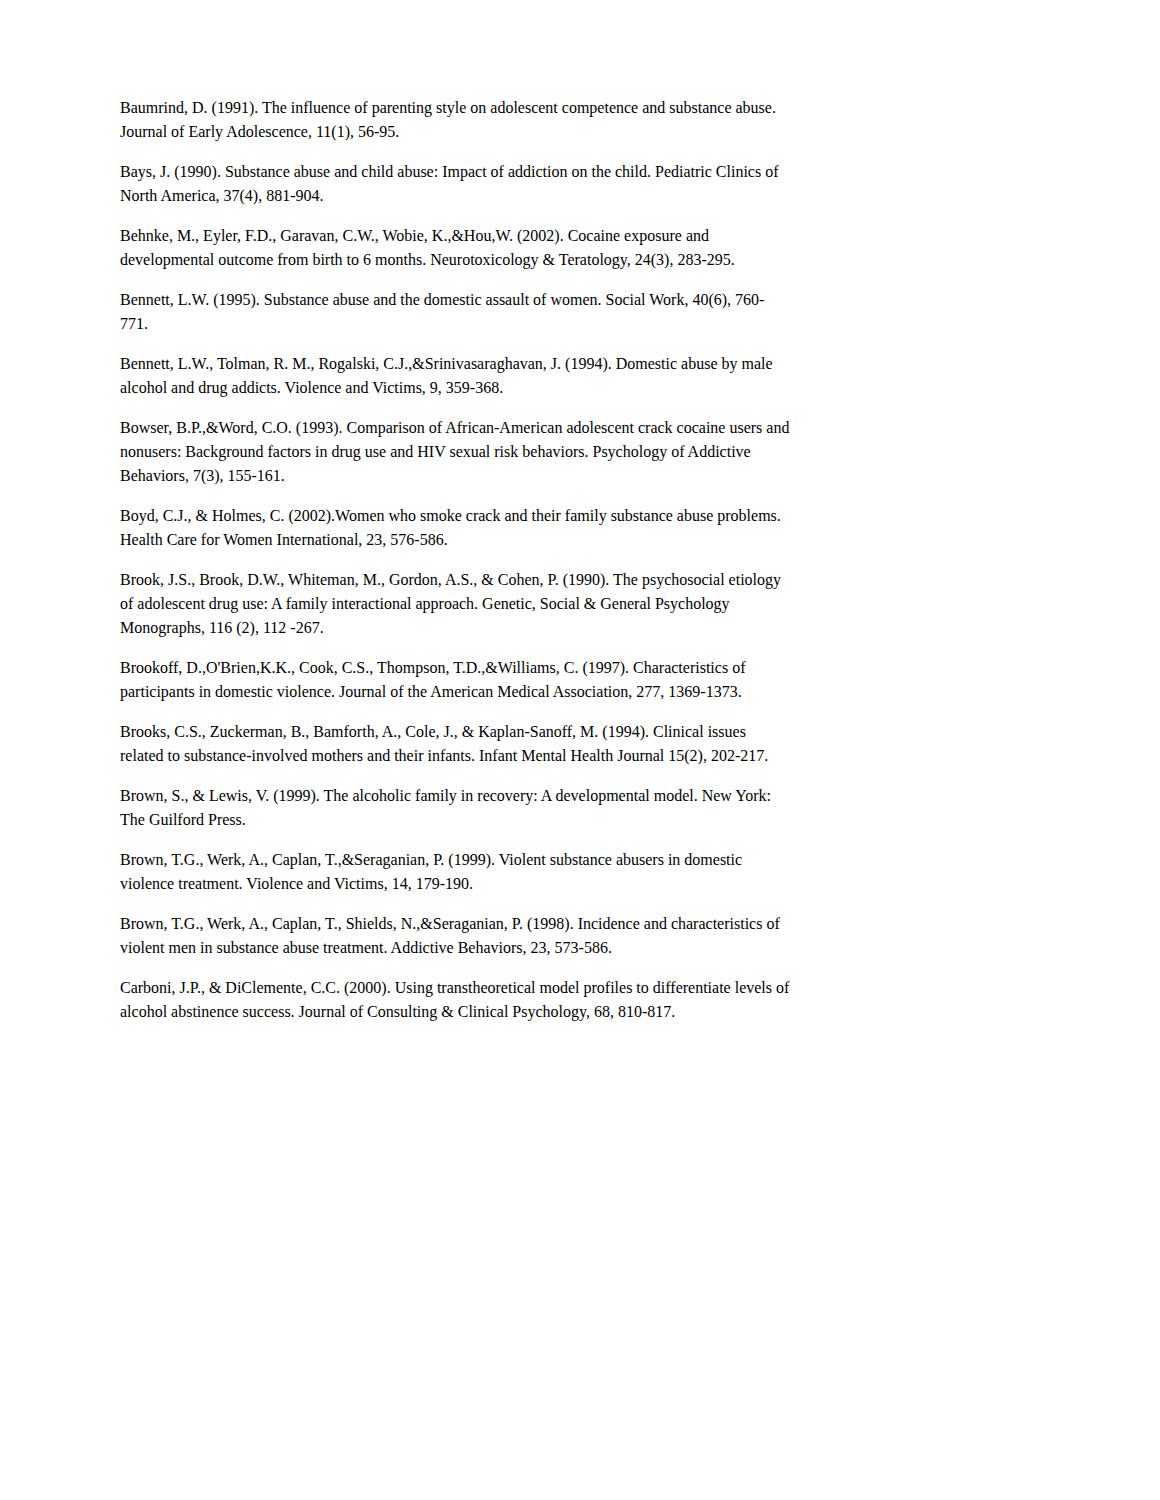Baumrind, D. (1991). The influence of parenting style on adolescent competence and substance abuse. Journal of Early Adolescence, 11(1), 56-95.
Bays, J. (1990). Substance abuse and child abuse: Impact of addiction on the child. Pediatric Clinics of North America, 37(4), 881-904.
Behnke, M., Eyler, F.D., Garavan, C.W., Wobie, K.,&Hou,W. (2002). Cocaine exposure and developmental outcome from birth to 6 months. Neurotoxicology & Teratology, 24(3), 283-295.
Bennett, L.W. (1995). Substance abuse and the domestic assault of women. Social Work, 40(6), 760-771.
Bennett, L.W., Tolman, R. M., Rogalski, C.J.,&Srinivasaraghavan, J. (1994). Domestic abuse by male alcohol and drug addicts. Violence and Victims, 9, 359-368.
Bowser, B.P.,&Word, C.O. (1993). Comparison of African-American adolescent crack cocaine users and nonusers: Background factors in drug use and HIV sexual risk behaviors. Psychology of Addictive Behaviors, 7(3), 155-161.
Boyd, C.J., & Holmes, C. (2002).Women who smoke crack and their family substance abuse problems. Health Care for Women International, 23, 576-586.
Brook, J.S., Brook, D.W., Whiteman, M., Gordon, A.S., & Cohen, P. (1990). The psychosocial etiology of adolescent drug use: A family interactional approach. Genetic, Social & General Psychology Monographs, 116 (2), 112 -267.
Brookoff, D.,O'Brien,K.K., Cook, C.S., Thompson, T.D.,&Williams, C. (1997). Characteristics of participants in domestic violence. Journal of the American Medical Association, 277, 1369-1373.
Brooks, C.S., Zuckerman, B., Bamforth, A., Cole, J., & Kaplan-Sanoff, M. (1994). Clinical issues related to substance-involved mothers and their infants. Infant Mental Health Journal 15(2), 202-217.
Brown, S., & Lewis, V. (1999). The alcoholic family in recovery: A developmental model. New York: The Guilford Press.
Brown, T.G., Werk, A., Caplan, T.,&Seraganian, P. (1999). Violent substance abusers in domestic violence treatment. Violence and Victims, 14, 179-190.
Brown, T.G., Werk, A., Caplan, T., Shields, N.,&Seraganian, P. (1998). Incidence and characteristics of violent men in substance abuse treatment. Addictive Behaviors, 23, 573-586.
Carboni, J.P., & DiClemente, C.C. (2000). Using transtheoretical model profiles to differentiate levels of alcohol abstinence success. Journal of Consulting & Clinical Psychology, 68, 810-817.